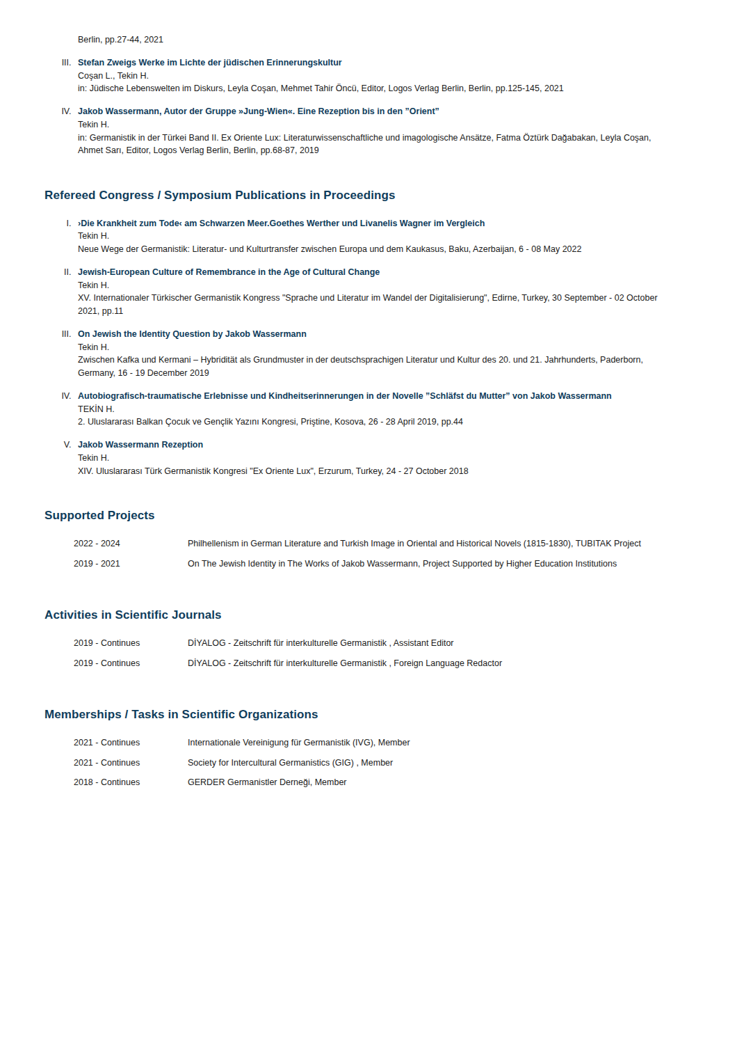Berlin, pp.27-44, 2021
Stefan Zweigs Werke im Lichte der jüdischen Erinnerungskultur Coşan L., Tekin H. in: Jüdische Lebenswelten im Diskurs, Leyla Coşan, Mehmet Tahir Öncü, Editor, Logos Verlag Berlin, Berlin, pp.125-145, 2021
Jakob Wassermann, Autor der Gruppe »Jung-Wien«. Eine Rezeption bis in den ”Orient” Tekin H. in: Germanistik in der Türkei Band II. Ex Oriente Lux: Literaturwissenschaftliche und imagologische Ansätze, Fatma Öztürk Dağabakan, Leyla Coşan, Ahmet Sarı, Editor, Logos Verlag Berlin, Berlin, pp.68-87, 2019
Refereed Congress / Symposium Publications in Proceedings
›Die Krankheit zum Tode‹ am Schwarzen Meer.Goethes Werther und Livanelis Wagner im Vergleich Tekin H. Neue Wege der Germanistik: Literatur- und Kulturtransfer zwischen Europa und dem Kaukasus, Baku, Azerbaijan, 6 - 08 May 2022
Jewish-European Culture of Remembrance in the Age of Cultural Change Tekin H. XV. Internationaler Türkischer Germanistik Kongress "Sprache und Literatur im Wandel der Digitalisierung", Edirne, Turkey, 30 September - 02 October 2021, pp.11
On Jewish the Identity Question by Jakob Wassermann Tekin H. Zwischen Kafka und Kermani – Hybridität als Grundmuster in der deutschsprachigen Literatur und Kultur des 20. und 21. Jahrhunderts, Paderborn, Germany, 16 - 19 December 2019
Autobiografisch-traumatische Erlebnisse und Kindheitserinnerungen in der Novelle ”Schläfst du Mutter” von Jakob Wassermann TEKİN H. 2. Uluslararası Balkan Çocuk ve Gençlik Yazını Kongresi, Priştine, Kosova, 26 - 28 April 2019, pp.44
Jakob Wassermann Rezeption Tekin H. XIV. Uluslararası Türk Germanistik Kongresi "Ex Oriente Lux", Erzurum, Turkey, 24 - 27 October 2018
Supported Projects
| 2022 - 2024 | Philhellenism in German Literature and Turkish Image in Oriental and Historical Novels (1815-1830), TUBITAK Project |
| 2019 - 2021 | On The Jewish Identity in The Works of Jakob Wassermann, Project Supported by Higher Education Institutions |
Activities in Scientific Journals
| 2019 - Continues | DİYALOG - Zeitschrift für interkulturelle Germanistik , Assistant Editor |
| 2019 - Continues | DİYALOG - Zeitschrift für interkulturelle Germanistik , Foreign Language Redactor |
Memberships / Tasks in Scientific Organizations
| 2021 - Continues | Internationale Vereinigung für Germanistik (IVG), Member |
| 2021 - Continues | Society for Intercultural Germanistics (GIG) , Member |
| 2018 - Continues | GERDER Germanistler Derneği, Member |